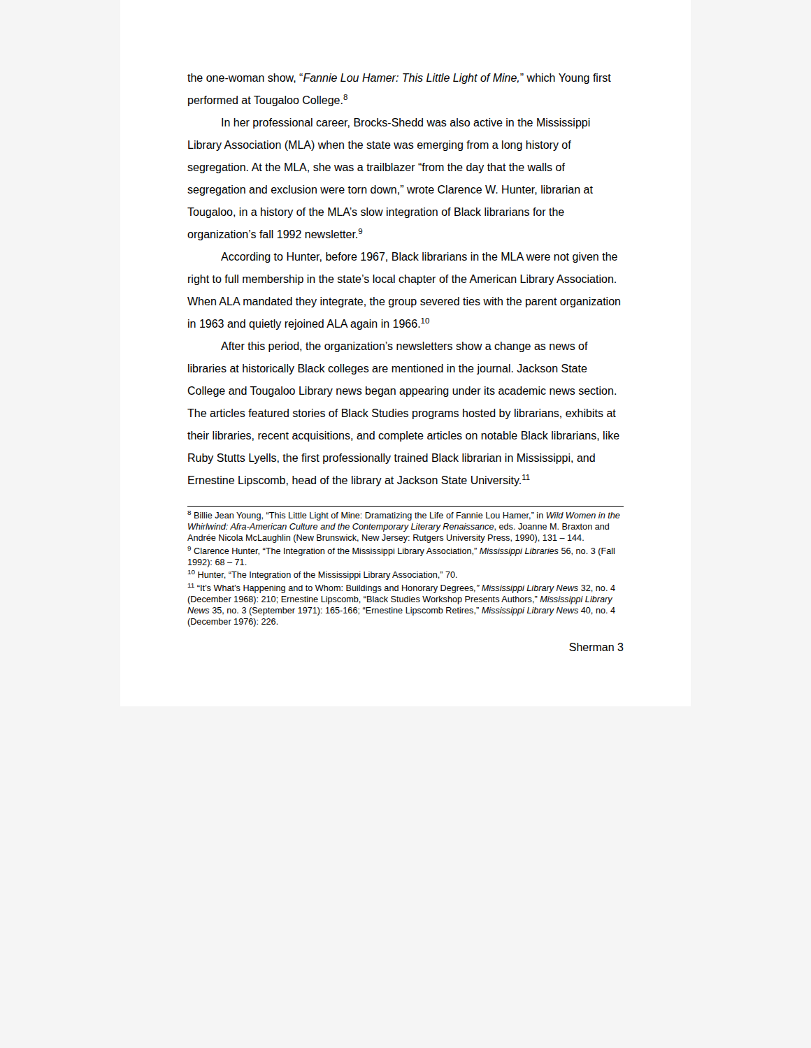the one-woman show, “Fannie Lou Hamer: This Little Light of Mine,” which Young first performed at Tougaloo College.8
In her professional career, Brocks-Shedd was also active in the Mississippi Library Association (MLA) when the state was emerging from a long history of segregation. At the MLA, she was a trailblazer “from the day that the walls of segregation and exclusion were torn down,” wrote Clarence W. Hunter, librarian at Tougaloo, in a history of the MLA’s slow integration of Black librarians for the organization’s fall 1992 newsletter.9
According to Hunter, before 1967, Black librarians in the MLA were not given the right to full membership in the state’s local chapter of the American Library Association. When ALA mandated they integrate, the group severed ties with the parent organization in 1963 and quietly rejoined ALA again in 1966.10
After this period, the organization’s newsletters show a change as news of libraries at historically Black colleges are mentioned in the journal. Jackson State College and Tougaloo Library news began appearing under its academic news section. The articles featured stories of Black Studies programs hosted by librarians, exhibits at their libraries, recent acquisitions, and complete articles on notable Black librarians, like Ruby Stutts Lyells, the first professionally trained Black librarian in Mississippi, and Ernestine Lipscomb, head of the library at Jackson State University.11
8 Billie Jean Young, “This Little Light of Mine: Dramatizing the Life of Fannie Lou Hamer,” in Wild Women in the Whirlwind: Afra-American Culture and the Contemporary Literary Renaissance, eds. Joanne M. Braxton and Andrée Nicola McLaughlin (New Brunswick, New Jersey: Rutgers University Press, 1990), 131 – 144.
9 Clarence Hunter, “The Integration of the Mississippi Library Association,” Mississippi Libraries 56, no. 3 (Fall 1992): 68 – 71.
10 Hunter, “The Integration of the Mississippi Library Association,” 70.
11 “It’s What’s Happening and to Whom: Buildings and Honorary Degrees,” Mississippi Library News 32, no. 4 (December 1968): 210; Ernestine Lipscomb, “Black Studies Workshop Presents Authors,” Mississippi Library News 35, no. 3 (September 1971): 165-166; “Ernestine Lipscomb Retires,” Mississippi Library News 40, no. 4 (December 1976): 226.
Sherman 3